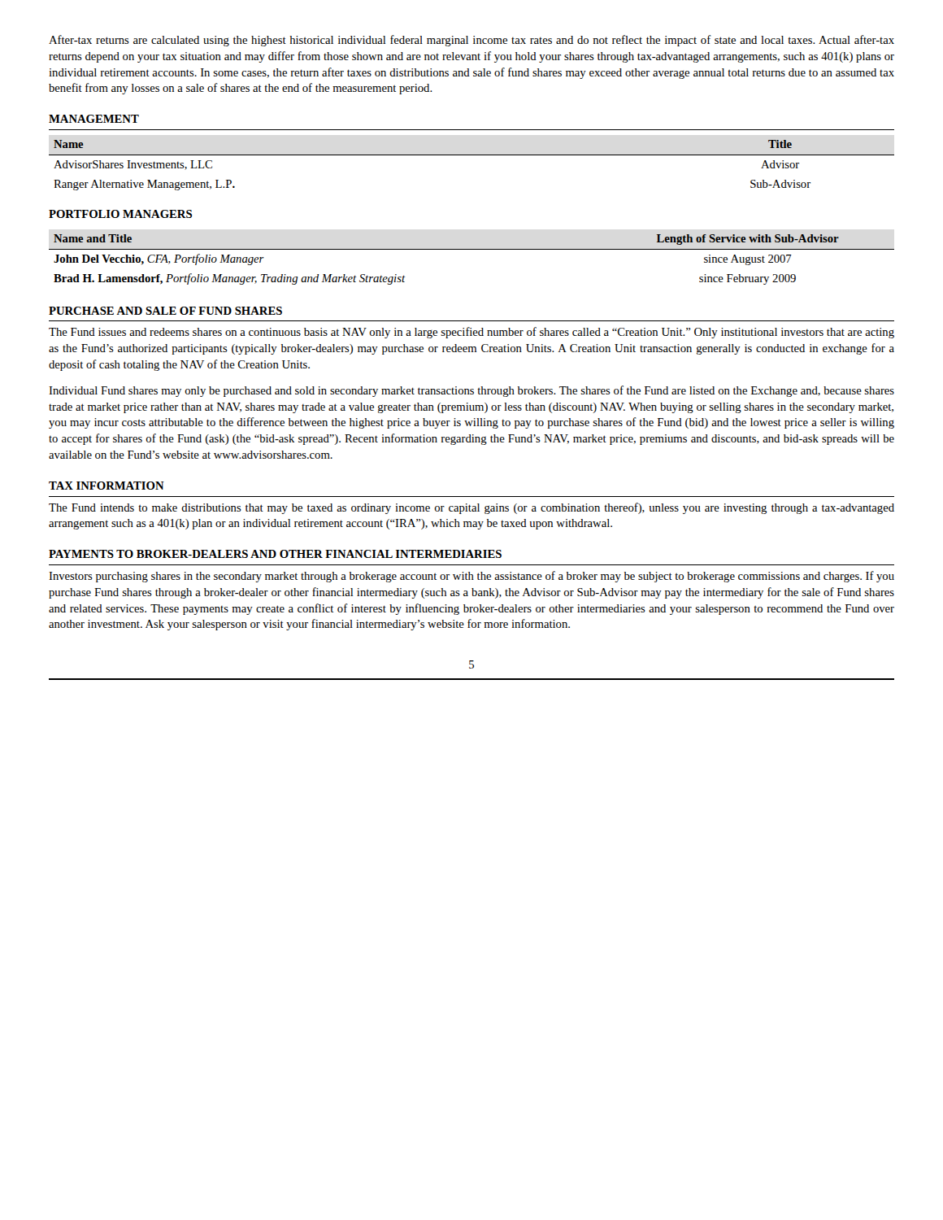After-tax returns are calculated using the highest historical individual federal marginal income tax rates and do not reflect the impact of state and local taxes. Actual after-tax returns depend on your tax situation and may differ from those shown and are not relevant if you hold your shares through tax-advantaged arrangements, such as 401(k) plans or individual retirement accounts. In some cases, the return after taxes on distributions and sale of fund shares may exceed other average annual total returns due to an assumed tax benefit from any losses on a sale of shares at the end of the measurement period.
Management
| Name | Title |
| --- | --- |
| AdvisorShares Investments, LLC | Advisor |
| Ranger Alternative Management, L.P . | Sub-Advisor |
Portfolio Managers
| Name and Title | Length of Service with Sub-Advisor |
| --- | --- |
| John Del Vecchio, CFA, Portfolio Manager | since August 2007 |
| Brad H. Lamensdorf, Portfolio Manager, Trading and Market Strategist | since February 2009 |
Purchase and Sale of Fund Shares
The Fund issues and redeems shares on a continuous basis at NAV only in a large specified number of shares called a “Creation Unit.” Only institutional investors that are acting as the Fund’s authorized participants (typically broker-dealers) may purchase or redeem Creation Units. A Creation Unit transaction generally is conducted in exchange for a deposit of cash totaling the NAV of the Creation Units.
Individual Fund shares may only be purchased and sold in secondary market transactions through brokers. The shares of the Fund are listed on the Exchange and, because shares trade at market price rather than at NAV, shares may trade at a value greater than (premium) or less than (discount) NAV. When buying or selling shares in the secondary market, you may incur costs attributable to the difference between the highest price a buyer is willing to pay to purchase shares of the Fund (bid) and the lowest price a seller is willing to accept for shares of the Fund (ask) (the “bid-ask spread”). Recent information regarding the Fund’s NAV, market price, premiums and discounts, and bid-ask spreads will be available on the Fund’s website at www.advisorshares.com.
Tax Information
The Fund intends to make distributions that may be taxed as ordinary income or capital gains (or a combination thereof), unless you are investing through a tax-advantaged arrangement such as a 401(k) plan or an individual retirement account (“IRA”), which may be taxed upon withdrawal.
Payments to Broker-Dealers and Other Financial Intermediaries
Investors purchasing shares in the secondary market through a brokerage account or with the assistance of a broker may be subject to brokerage commissions and charges. If you purchase Fund shares through a broker-dealer or other financial intermediary (such as a bank), the Advisor or Sub-Advisor may pay the intermediary for the sale of Fund shares and related services. These payments may create a conflict of interest by influencing broker-dealers or other intermediaries and your salesperson to recommend the Fund over another investment. Ask your salesperson or visit your financial intermediary’s website for more information.
5